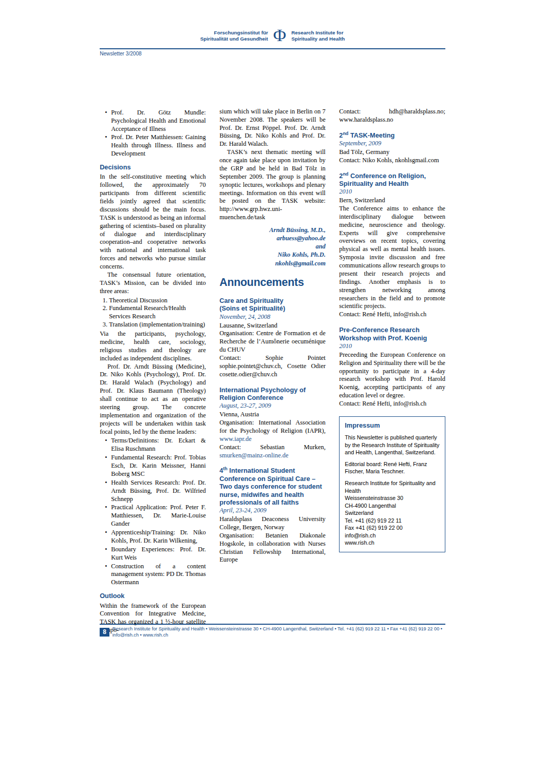Forschungsinstitut für
Spiritualität und Gesundheit
Φ
Research Institute for
Spirituality and Health
Newsletter 3/2008
Prof. Dr. Götz Mundle: Psychological Health and Emotional Acceptance of Illness
Prof. Dr. Peter Matthiessen: Gaining Health through Illness. Illness and Development
Decisions
In the self-constitutive meeting which followed, the approximately 70 participants from different scientific fields jointly agreed that scientific discussions should be the main focus. TASK is understood as being an informal gathering of scientists–based on plurality of dialogue and interdisciplinary cooperation–and cooperative networks with national and international task forces and networks who pursue similar concerns.
The consensual future orientation, TASK’s Mission, can be divided into three areas:
Theoretical Discussion
Fundamental Research/Health Services Research
Translation (implementation/training)
Via the participants, psychology, medicine, health care, sociology, religious studies and theology are included as independent disciplines.
Prof. Dr. Arndt Büssing (Medicine), Dr. Niko Kohls (Psychology), Prof. Dr. Dr. Harald Walach (Psychology) and Prof. Dr. Klaus Baumann (Theology) shall continue to act as an operative steering group. The concrete implementation and organization of the projects will be undertaken within task focal points, led by the theme leaders:
Terms/Definitions: Dr. Eckart & Elisa Ruschmann
Fundamental Research: Prof. Tobias Esch, Dr. Karin Meissner, Hanni Boberg MSC
Health Services Research: Prof. Dr. Arndt Büssing, Prof. Dr. Wilfried Schnepp
Practical Application: Prof. Peter F. Matthiessen, Dr. Marie-Louise Gander
Apprenticeship/Training: Dr. Niko Kohls, Prof. Dr. Karin Wilkening,
Boundary Experiences: Prof. Dr. Kurt Weis
Construction of a content management system: PD Dr. Thomas Ostermann
Outlook
Within the framework of the European Convention for Integrative Medcine, TASK has organized a 1 ½-hour satellite sympo-
sium which will take place in Berlin on 7 November 2008. The speakers will be Prof. Dr. Ernst Pöppel. Prof. Dr. Arndt Büssing, Dr. Niko Kohls and Prof. Dr. Dr. Harald Walach.
TASK’s next thematic meeting will once again take place upon invitation by the GRP and be held in Bad Tölz in September 2009. The group is planning synoptic lectures, workshops and plenary meetings. Information on this event will be posted on the TASK website: http://www.grp.hwz.uni-muenchen.de/task
Arndt Büssing, M.D.,
arbuess@yahoo.de
and
Niko Kohls, Ph.D.
nkohls@gmail.com
Announcements
Care and Spirituality
(Soins et Spiritualité)
November, 24, 2008
Lausanne, Switzerland
Organisation: Centre de Formation et de Recherche de l’Aumônerie oecuménique du CHUV
Contact: Sophie Pointet sophie.pointet@chuv.ch, Cosette Odier cosette.odier@chuv.ch
International Psychology of Religion Conference
August, 23-27, 2009
Vienna, Austria
Organisation: International Association for the Psychology of Religion (IAPR), www.iapr.de
Contact: Sebastian Murken, smurken@mainz-online.de
4th International Student Conference on Spiritual Care – Two days conference for student nurse, midwifes and health professionals of all faiths
April, 23-24, 2009
Haraldsplass Deaconess University College, Bergen, Norway
Organisation: Betanien Diakonale Hogskole, in collaboration with Nurses Christian Fellowship International, Europe
Contact: hdh@haraldsplass.no; www.haraldsplass.no
2nd TASK-Meeting
September, 2009
Bad Tölz, Germany
Contact: Niko Kohls, nkohlsgmail.com
2nd Conference on Religion, Spirituality and Health
2010
Bern, Switzerland
The Conference aims to enhance the interdisciplinary dialogue between medicine, neuroscience and theology. Experts will give comprehensive overviews on recent topics, covering physical as well as mental health issues. Symposia invite discussion and free communications allow research groups to present their research projects and findings. Another emphasis is to strengthen networking among researchers in the field and to promote scientific projects.
Contact: René Hefti, info@rish.ch
Pre-Conference Research Workshop with Prof. Koenig
2010
Preceeding the European Conference on Religion and Spirituality there will be the opportunity to participate in a 4-day research workshop with Prof. Harold Koenig, accepting participants of any education level or degree.
Contact: René Hefti, info@rish.ch
Impressum
This Newsletter is published quarterly by the Research Institute of Spirituality and Health, Langenthal, Switzerland.
Editorial board: René Hefti, Franz Fischer, Maria Teschner.
Research Institute for Spirituality and Health
Weissensteinstrasse 30
CH-4900 Langenthal
Switzerland
Tel. +41 (62) 919 22 11
Fax +41 (62) 919 22 00
info@rish.ch
www.rish.ch
8 Research Institute for Spirituality and Health • Weissensteinstrasse 30 • CH-4900 Langenthal, Switzerland • Tel. +41 (62) 919 22 11 • Fax +41 (62) 919 22 00 • info@rish.ch • www.rish.ch